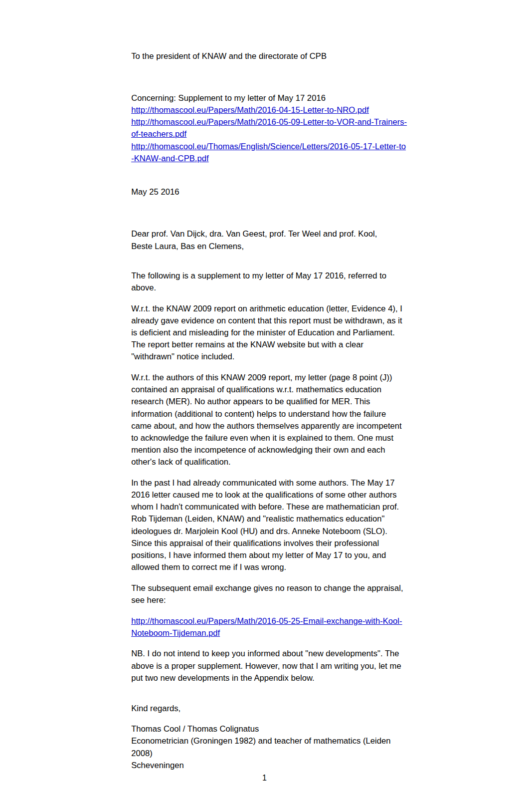To the president of KNAW and the directorate of CPB
Concerning: Supplement to my letter of May 17 2016 http://thomascool.eu/Papers/Math/2016-04-15-Letter-to-NRO.pdf http://thomascool.eu/Papers/Math/2016-05-09-Letter-to-VOR-and-Trainers-of-teachers.pdf http://thomascool.eu/Thomas/English/Science/Letters/2016-05-17-Letter-to-KNAW-and-CPB.pdf
May 25 2016
Dear prof. Van Dijck, dra. Van Geest, prof. Ter Weel and prof. Kool, Beste Laura, Bas en Clemens,
The following is a supplement to my letter of May 17 2016, referred to above.
W.r.t. the KNAW 2009 report on arithmetic education (letter, Evidence 4), I already gave evidence on content that this report must be withdrawn, as it is deficient and misleading for the minister of Education and Parliament. The report better remains at the KNAW website but with a clear "withdrawn" notice included.
W.r.t. the authors of this KNAW 2009 report, my letter (page 8 point (J)) contained an appraisal of qualifications w.r.t. mathematics education research (MER). No author appears to be qualified for MER. This information (additional to content) helps to understand how the failure came about, and how the authors themselves apparently are incompetent to acknowledge the failure even when it is explained to them. One must mention also the incompetence of acknowledging their own and each other's lack of qualification.
In the past I had already communicated with some authors. The May 17 2016 letter caused me to look at the qualifications of some other authors whom I hadn't communicated with before. These are mathematician prof. Rob Tijdeman (Leiden, KNAW) and "realistic mathematics education" ideologues dr. Marjolein Kool (HU) and drs. Anneke Noteboom (SLO). Since this appraisal of their qualifications involves their professional positions, I have informed them about my letter of May 17 to you, and allowed them to correct me if I was wrong.
The subsequent email exchange gives no reason to change the appraisal, see here:
http://thomascool.eu/Papers/Math/2016-05-25-Email-exchange-with-Kool-Noteboom-Tijdeman.pdf
NB. I do not intend to keep you informed about "new developments". The above is a proper supplement. However, now that I am writing you, let me put two new developments in the Appendix below.
Kind regards,
Thomas Cool / Thomas Colignatus Econometrician (Groningen 1982) and teacher of mathematics (Leiden 2008) Scheveningen
1